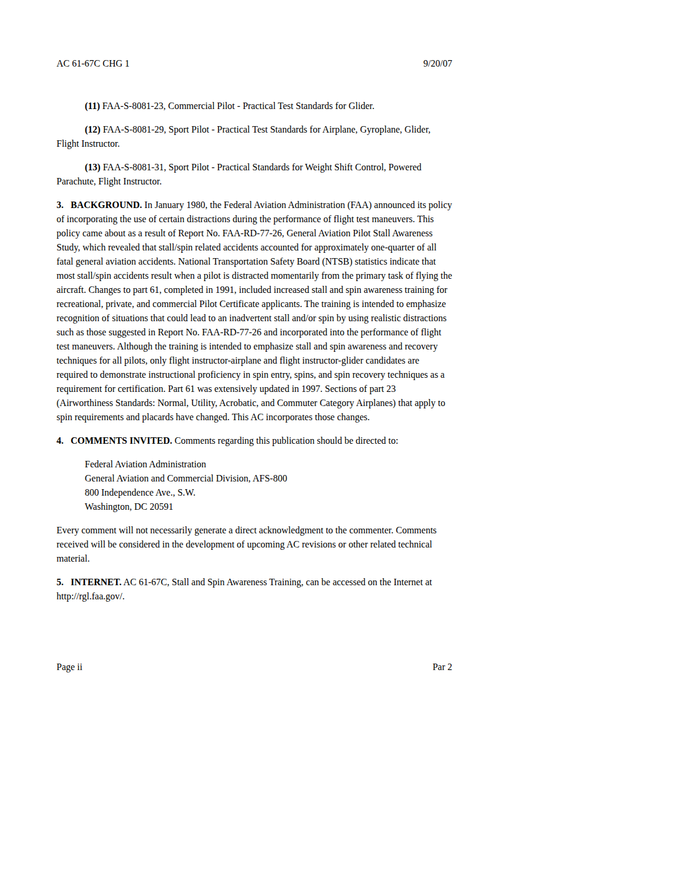AC 61-67C CHG 1 9/20/07
(11) FAA-S-8081-23, Commercial Pilot - Practical Test Standards for Glider.
(12) FAA-S-8081-29, Sport Pilot - Practical Test Standards for Airplane, Gyroplane, Glider, Flight Instructor.
(13) FAA-S-8081-31, Sport Pilot - Practical Standards for Weight Shift Control, Powered Parachute, Flight Instructor.
3. BACKGROUND. In January 1980, the Federal Aviation Administration (FAA) announced its policy of incorporating the use of certain distractions during the performance of flight test maneuvers. This policy came about as a result of Report No. FAA-RD-77-26, General Aviation Pilot Stall Awareness Study, which revealed that stall/spin related accidents accounted for approximately one-quarter of all fatal general aviation accidents. National Transportation Safety Board (NTSB) statistics indicate that most stall/spin accidents result when a pilot is distracted momentarily from the primary task of flying the aircraft. Changes to part 61, completed in 1991, included increased stall and spin awareness training for recreational, private, and commercial Pilot Certificate applicants. The training is intended to emphasize recognition of situations that could lead to an inadvertent stall and/or spin by using realistic distractions such as those suggested in Report No. FAA-RD-77-26 and incorporated into the performance of flight test maneuvers. Although the training is intended to emphasize stall and spin awareness and recovery techniques for all pilots, only flight instructor-airplane and flight instructor-glider candidates are required to demonstrate instructional proficiency in spin entry, spins, and spin recovery techniques as a requirement for certification. Part 61 was extensively updated in 1997. Sections of part 23 (Airworthiness Standards: Normal, Utility, Acrobatic, and Commuter Category Airplanes) that apply to spin requirements and placards have changed. This AC incorporates those changes.
4. COMMENTS INVITED. Comments regarding this publication should be directed to:
Federal Aviation Administration
General Aviation and Commercial Division, AFS-800
800 Independence Ave., S.W.
Washington, DC 20591
Every comment will not necessarily generate a direct acknowledgment to the commenter. Comments received will be considered in the development of upcoming AC revisions or other related technical material.
5. INTERNET. AC 61-67C, Stall and Spin Awareness Training, can be accessed on the Internet at http://rgl.faa.gov/.
Page ii Par 2